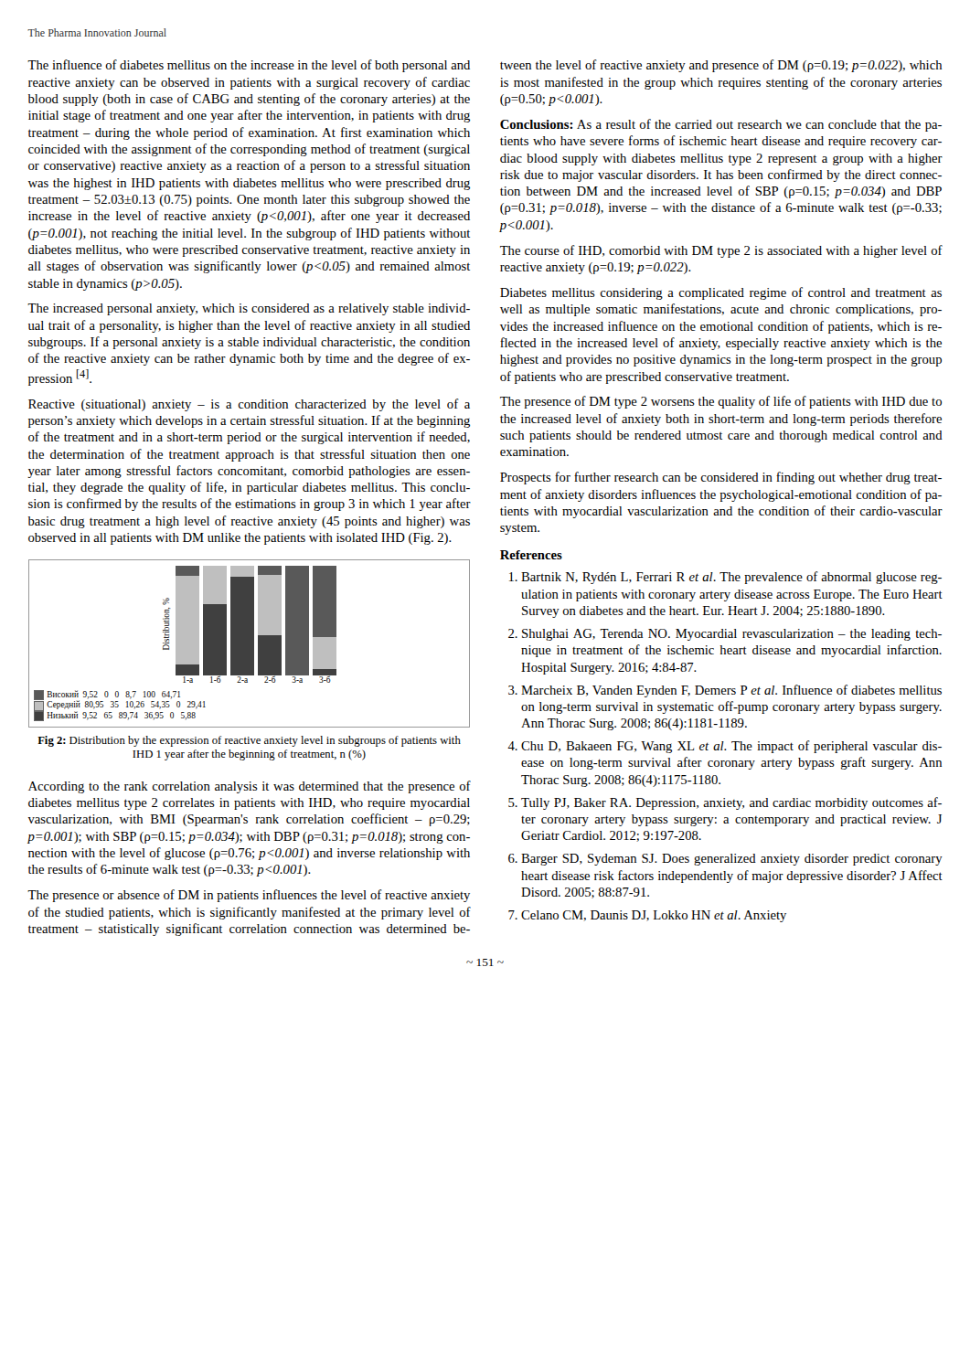The Pharma Innovation Journal
The influence of diabetes mellitus on the increase in the level of both personal and reactive anxiety can be observed in patients with a surgical recovery of cardiac blood supply (both in case of CABG and stenting of the coronary arteries) at the initial stage of treatment and one year after the intervention, in patients with drug treatment – during the whole period of examination. At first examination which coincided with the assignment of the corresponding method of treatment (surgical or conservative) reactive anxiety as a reaction of a person to a stressful situation was the highest in IHD patients with diabetes mellitus who were prescribed drug treatment – 52.03±0.13 (0.75) points. One month later this subgroup showed the increase in the level of reactive anxiety (p<0,001), after one year it decreased (p=0.001), not reaching the initial level. In the subgroup of IHD patients without diabetes mellitus, who were prescribed conservative treatment, reactive anxiety in all stages of observation was significantly lower (p<0.05) and remained almost stable in dynamics (p>0.05).
The increased personal anxiety, which is considered as a relatively stable individual trait of a personality, is higher than the level of reactive anxiety in all studied subgroups. If a personal anxiety is a stable individual characteristic, the condition of the reactive anxiety can be rather dynamic both by time and the degree of expression [4].
Reactive (situational) anxiety – is a condition characterized by the level of a person’s anxiety which develops in a certain stressful situation. If at the beginning of the treatment and in a short-term period or the surgical intervention if needed, the determination of the treatment approach is that stressful situation then one year later among stressful factors concomitant, comorbid pathologies are essential, they degrade the quality of life, in particular diabetes mellitus. This conclusion is confirmed by the results of the estimations in group 3 in which 1 year after basic drug treatment a high level of reactive anxiety (45 points and higher) was observed in all patients with DM unlike the patients with isolated IHD (Fig. 2).
| Distribution, % | | | | | | |
| 1-а | 1-б | 2-а | 2-б | 3-а | 3-б |
Високий 9,52 0 0 8,7 100 64,71
Середній 80,95 35 10,26 54,35 0 29,41
Низький 9,52 65 89,74 36,95 0 5,88
Fig 2: Distribution by the expression of reactive anxiety level in subgroups of patients with IHD 1 year after the beginning of treatment, n (%)
According to the rank correlation analysis it was determined that the presence of diabetes mellitus type 2 correlates in patients with IHD, who require myocardial vascularization, with BMI (Spearman's rank correlation coefficient – ρ=0.29; p=0.001); with SBP (ρ=0.15; p=0.034); with DBP (ρ=0.31; p=0.018); strong connection with the level of glucose (ρ=0.76; p<0.001) and inverse relationship with the results of 6-minute walk test (ρ=-0.33; p<0.001).
The presence or absence of DM in patients influences the level of reactive anxiety of the studied patients, which is significantly manifested at the primary level of treatment – statistically significant correlation connection was determined between the level of reactive anxiety and presence of DM (ρ=0.19; p=0.022), which is most manifested in the group which requires stenting of the coronary arteries (ρ=0.50; p<0.001).
Conclusions: As a result of the carried out research we can conclude that the patients who have severe forms of ischemic heart disease and require recovery cardiac blood supply with diabetes mellitus type 2 represent a group with a higher risk due to major vascular disorders. It has been confirmed by the direct connection between DM and the increased level of SBP (ρ=0.15; p=0.034) and DBP (ρ=0.31; p=0.018), inverse – with the distance of a 6-minute walk test (ρ=-0.33; p<0.001).
The course of IHD, comorbid with DM type 2 is associated with a higher level of reactive anxiety (ρ=0.19; p=0.022).
Diabetes mellitus considering a complicated regime of control and treatment as well as multiple somatic manifestations, acute and chronic complications, provides the increased influence on the emotional condition of patients, which is reflected in the increased level of anxiety, especially reactive anxiety which is the highest and provides no positive dynamics in the long-term prospect in the group of patients who are prescribed conservative treatment.
The presence of DM type 2 worsens the quality of life of patients with IHD due to the increased level of anxiety both in short-term and long-term periods therefore such patients should be rendered utmost care and thorough medical control and examination.
Prospects for further research can be considered in finding out whether drug treatment of anxiety disorders influences the psychological-emotional condition of patients with myocardial vascularization and the condition of their cardio-vascular system.
References
Bartnik N, Rydén L, Ferrari R et al. The prevalence of abnormal glucose regulation in patients with coronary artery disease across Europe. The Euro Heart Survey on diabetes and the heart. Eur. Heart J. 2004; 25:1880-1890.
Shulghai AG, Terenda NO. Myocardial revascularization – the leading technique in treatment of the ischemic heart disease and myocardial infarction. Hospital Surgery. 2016; 4:84-87.
Marcheix B, Vanden Eynden F, Demers P et al. Influence of diabetes mellitus on long-term survival in systematic off-pump coronary artery bypass surgery. Ann Thorac Surg. 2008; 86(4):1181-1189.
Chu D, Bakaeen FG, Wang XL et al. The impact of peripheral vascular disease on long-term survival after coronary artery bypass graft surgery. Ann Thorac Surg. 2008; 86(4):1175-1180.
Tully PJ, Baker RA. Depression, anxiety, and cardiac morbidity outcomes after coronary artery bypass surgery: a contemporary and practical review. J Geriatr Cardiol. 2012; 9:197-208.
Barger SD, Sydeman SJ. Does generalized anxiety disorder predict coronary heart disease risk factors independently of major depressive disorder? J Affect Disord. 2005; 88:87-91.
Celano CM, Daunis DJ, Lokko HN et al. Anxiety
~ 151 ~